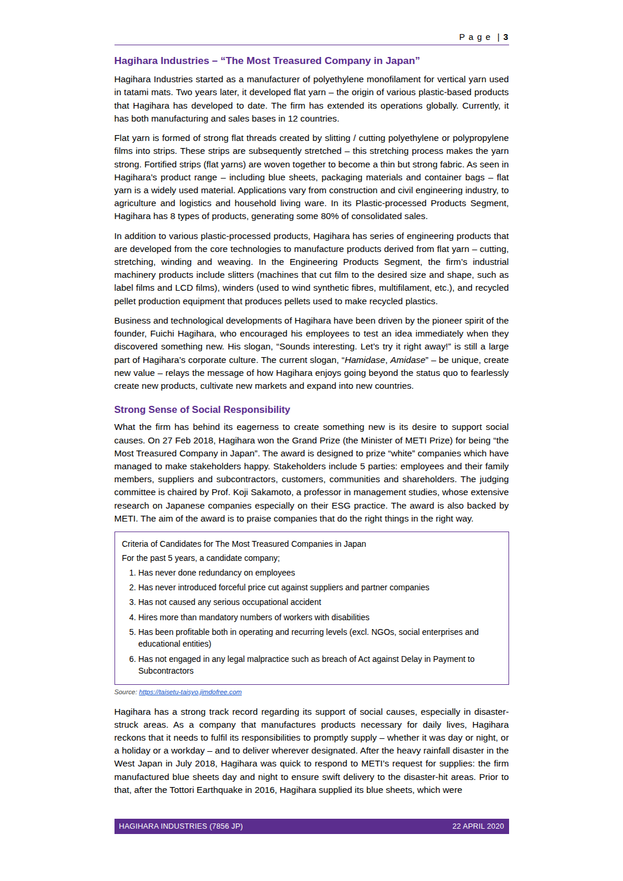P a g e | 3
Hagihara Industries – “The Most Treasured Company in Japan”
Hagihara Industries started as a manufacturer of polyethylene monofilament for vertical yarn used in tatami mats. Two years later, it developed flat yarn – the origin of various plastic-based products that Hagihara has developed to date. The firm has extended its operations globally. Currently, it has both manufacturing and sales bases in 12 countries.
Flat yarn is formed of strong flat threads created by slitting / cutting polyethylene or polypropylene films into strips. These strips are subsequently stretched – this stretching process makes the yarn strong. Fortified strips (flat yarns) are woven together to become a thin but strong fabric. As seen in Hagihara’s product range – including blue sheets, packaging materials and container bags – flat yarn is a widely used material. Applications vary from construction and civil engineering industry, to agriculture and logistics and household living ware. In its Plastic-processed Products Segment, Hagihara has 8 types of products, generating some 80% of consolidated sales.
In addition to various plastic-processed products, Hagihara has series of engineering products that are developed from the core technologies to manufacture products derived from flat yarn – cutting, stretching, winding and weaving. In the Engineering Products Segment, the firm’s industrial machinery products include slitters (machines that cut film to the desired size and shape, such as label films and LCD films), winders (used to wind synthetic fibres, multifilament, etc.), and recycled pellet production equipment that produces pellets used to make recycled plastics.
Business and technological developments of Hagihara have been driven by the pioneer spirit of the founder, Fuichi Hagihara, who encouraged his employees to test an idea immediately when they discovered something new. His slogan, “Sounds interesting. Let’s try it right away!” is still a large part of Hagihara’s corporate culture. The current slogan, “Hamidase, Amidase” – be unique, create new value – relays the message of how Hagihara enjoys going beyond the status quo to fearlessly create new products, cultivate new markets and expand into new countries.
Strong Sense of Social Responsibility
What the firm has behind its eagerness to create something new is its desire to support social causes. On 27 Feb 2018, Hagihara won the Grand Prize (the Minister of METI Prize) for being “the Most Treasured Company in Japan”. The award is designed to prize “white” companies which have managed to make stakeholders happy. Stakeholders include 5 parties: employees and their family members, suppliers and subcontractors, customers, communities and shareholders. The judging committee is chaired by Prof. Koji Sakamoto, a professor in management studies, whose extensive research on Japanese companies especially on their ESG practice. The award is also backed by METI. The aim of the award is to praise companies that do the right things in the right way.
Criteria of Candidates for The Most Treasured Companies in Japan
For the past 5 years, a candidate company;
Has never done redundancy on employees
Has never introduced forceful price cut against suppliers and partner companies
Has not caused any serious occupational accident
Hires more than mandatory numbers of workers with disabilities
Has been profitable both in operating and recurring levels (excl. NGOs, social enterprises and educational entities)
Has not engaged in any legal malpractice such as breach of Act against Delay in Payment to Subcontractors
Source: https://taisetu-taisyo.jimdofree.com
Hagihara has a strong track record regarding its support of social causes, especially in disaster-struck areas. As a company that manufactures products necessary for daily lives, Hagihara reckons that it needs to fulfil its responsibilities to promptly supply – whether it was day or night, or a holiday or a workday – and to deliver wherever designated. After the heavy rainfall disaster in the West Japan in July 2018, Hagihara was quick to respond to METI’s request for supplies: the firm manufactured blue sheets day and night to ensure swift delivery to the disaster-hit areas. Prior to that, after the Tottori Earthquake in 2016, Hagihara supplied its blue sheets, which were
HAGIHARA INDUSTRIES (7856 JP) 22 APRIL 2020